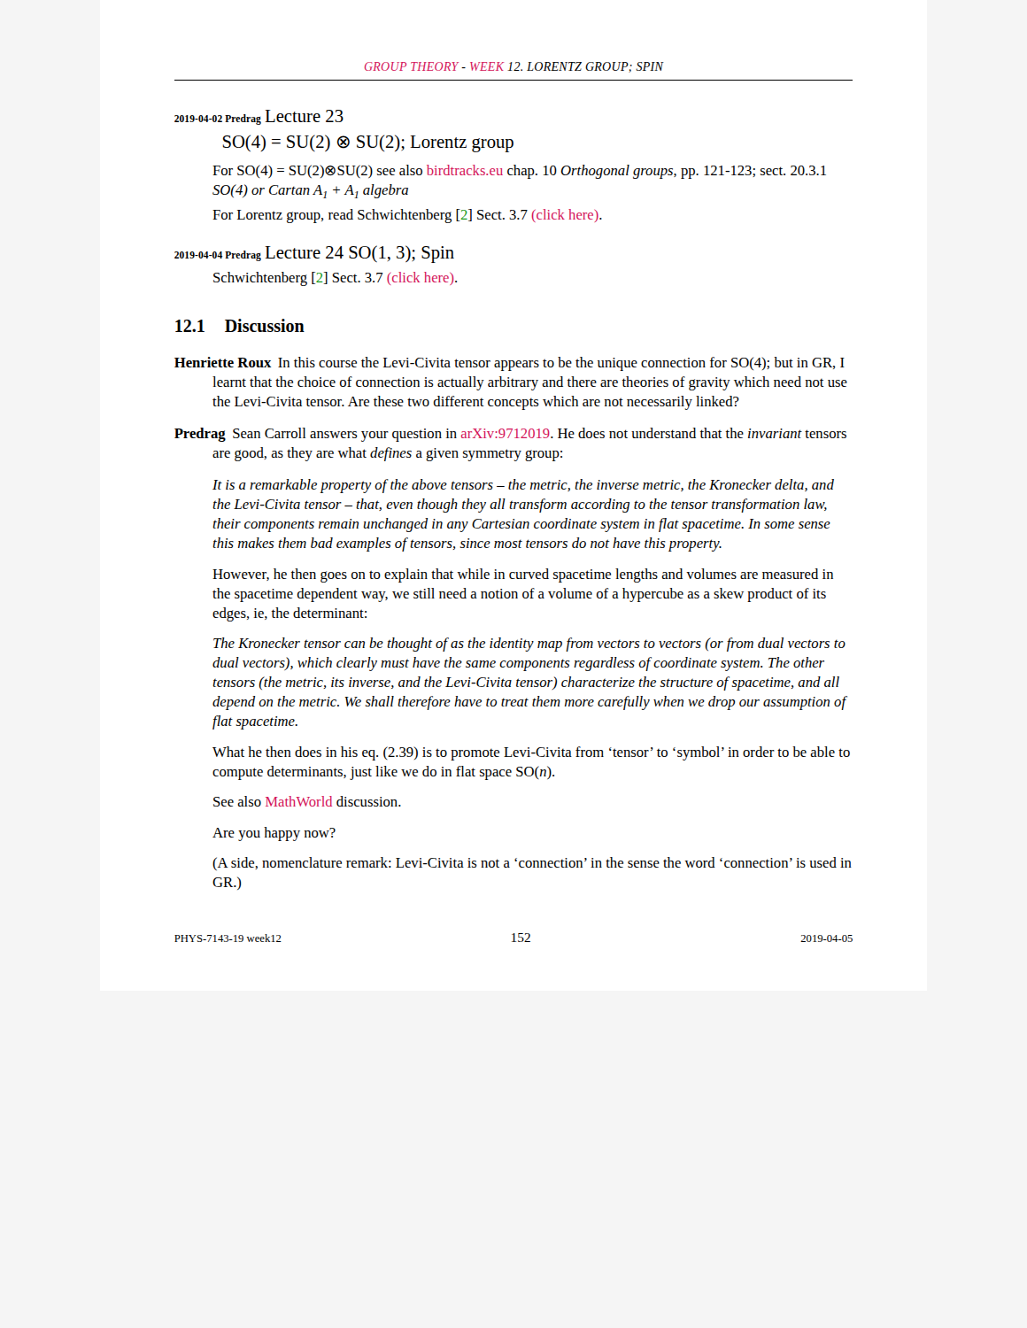GROUP THEORY - WEEK 12. LORENTZ GROUP; SPIN
2019-04-02 Predrag Lecture 23
SO(4) = SU(2) ⊗ SU(2); Lorentz group
For SO(4) = SU(2)⊗SU(2) see also birdtracks.eu chap. 10 Orthogonal groups, pp. 121-123; sect. 20.3.1 SO(4) or Cartan A1 + A1 algebra
For Lorentz group, read Schwichtenberg [2] Sect. 3.7 (click here).
2019-04-04 Predrag Lecture 24 SO(1, 3); Spin
Schwichtenberg [2] Sect. 3.7 (click here).
12.1 Discussion
Henriette Roux
In this course the Levi-Civita tensor appears to be the unique connection for SO(4); but in GR, I learnt that the choice of connection is actually arbitrary and there are theories of gravity which need not use the Levi-Civita tensor. Are these two different concepts which are not necessarily linked?
Predrag
Sean Carroll answers your question in arXiv:9712019. He does not understand that the invariant tensors are good, as they are what defines a given symmetry group:
It is a remarkable property of the above tensors – the metric, the inverse metric, the Kronecker delta, and the Levi-Civita tensor – that, even though they all transform according to the tensor transformation law, their components remain unchanged in any Cartesian coordinate system in flat spacetime. In some sense this makes them bad examples of tensors, since most tensors do not have this property.
However, he then goes on to explain that while in curved spacetime lengths and volumes are measured in the spacetime dependent way, we still need a notion of a volume of a hypercube as a skew product of its edges, ie, the determinant:
The Kronecker tensor can be thought of as the identity map from vectors to vectors (or from dual vectors to dual vectors), which clearly must have the same components regardless of coordinate system. The other tensors (the metric, its inverse, and the Levi-Civita tensor) characterize the structure of spacetime, and all depend on the metric. We shall therefore have to treat them more carefully when we drop our assumption of flat spacetime.
What he then does in his eq. (2.39) is to promote Levi-Civita from ‘tensor’ to ‘symbol’ in order to be able to compute determinants, just like we do in flat space SO(n).
See also MathWorld discussion.
Are you happy now?
(A side, nomenclature remark: Levi-Civita is not a ‘connection’ in the sense the word ‘connection’ is used in GR.)
PHYS-7143-19 week12 152 2019-04-05